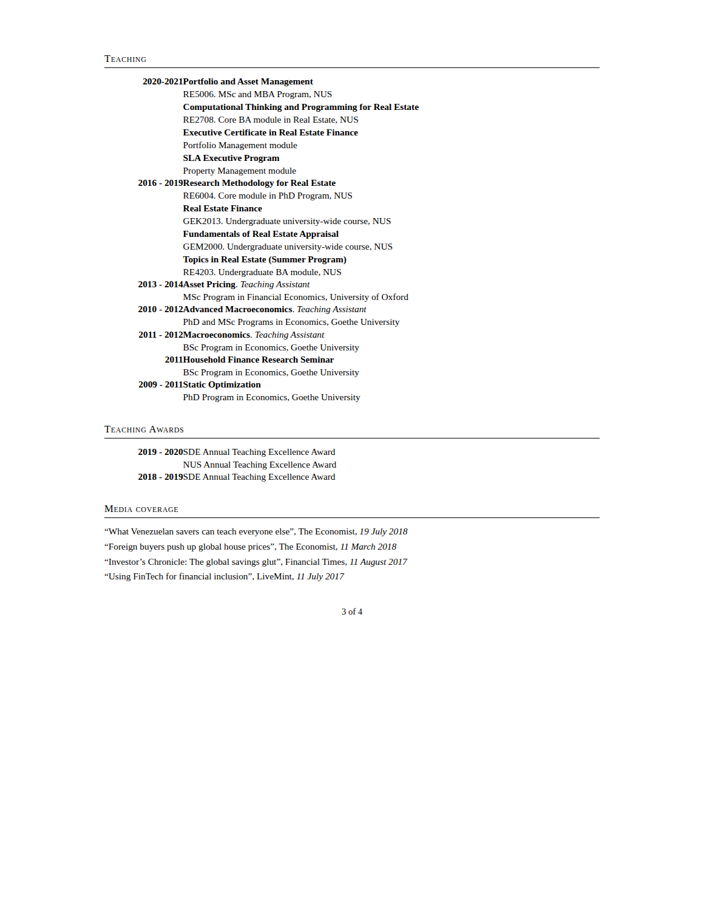Teaching
| 2020-2021 | Portfolio and Asset Management RE5006. MSc and MBA Program, NUS Computational Thinking and Programming for Real Estate RE2708. Core BA module in Real Estate, NUS Executive Certificate in Real Estate Finance Portfolio Management module SLA Executive Program Property Management module |
| 2016 - 2019 | Research Methodology for Real Estate RE6004. Core module in PhD Program, NUS Real Estate Finance GEK2013. Undergraduate university-wide course, NUS Fundamentals of Real Estate Appraisal GEM2000. Undergraduate university-wide course, NUS Topics in Real Estate (Summer Program) RE4203. Undergraduate BA module, NUS |
| 2013 - 2014 | Asset Pricing . Teaching Assistant MSc Program in Financial Economics, University of Oxford |
| 2010 - 2012 | Advanced Macroeconomics . Teaching Assistant PhD and MSc Programs in Economics, Goethe University |
| 2011 - 2012 | Macroeconomics . Teaching Assistant BSc Program in Economics, Goethe University |
| 2011 | Household Finance Research Seminar BSc Program in Economics, Goethe University |
| 2009 - 2011 | Static Optimization PhD Program in Economics, Goethe University |
Teaching Awards
| 2019 - 2020 | SDE Annual Teaching Excellence Award NUS Annual Teaching Excellence Award |
| 2018 - 2019 | SDE Annual Teaching Excellence Award |
Media coverage
“What Venezuelan savers can teach everyone else”, The Economist, 19 July 2018
“Foreign buyers push up global house prices”, The Economist, 11 March 2018
“Investor’s Chronicle: The global savings glut”, Financial Times, 11 August 2017
“Using FinTech for financial inclusion”, LiveMint, 11 July 2017
3 of 4